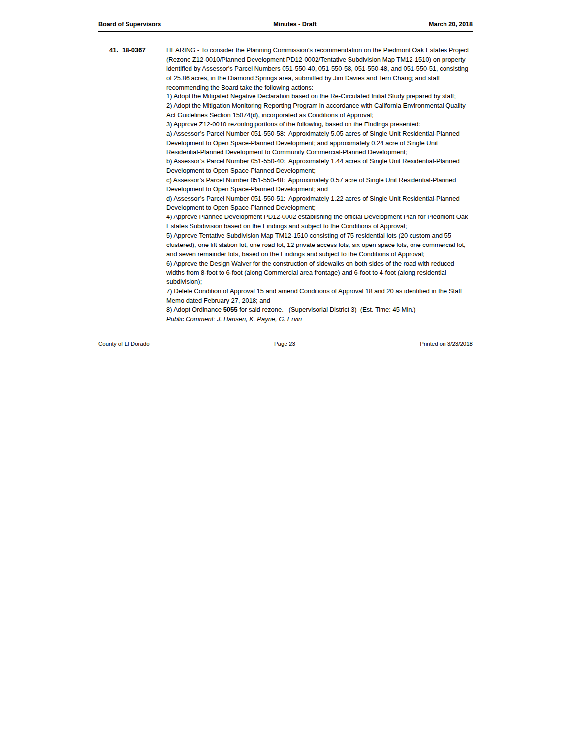Board of Supervisors
Minutes - Draft
March 20, 2018
41.
18-0367
HEARING - To consider the Planning Commission's recommendation on the Piedmont Oak Estates Project (Rezone Z12-0010/Planned Development PD12-0002/Tentative Subdivision Map TM12-1510) on property identified by Assessor's Parcel Numbers 051-550-40, 051-550-58, 051-550-48, and 051-550-51, consisting of 25.86 acres, in the Diamond Springs area, submitted by Jim Davies and Terri Chang; and staff recommending the Board take the following actions:
1) Adopt the Mitigated Negative Declaration based on the Re-Circulated Initial Study prepared by staff;
2) Adopt the Mitigation Monitoring Reporting Program in accordance with California Environmental Quality Act Guidelines Section 15074(d), incorporated as Conditions of Approval;
3) Approve Z12-0010 rezoning portions of the following, based on the Findings presented:
a) Assessor’s Parcel Number 051-550-58: Approximately 5.05 acres of Single Unit Residential-Planned Development to Open Space-Planned Development; and approximately 0.24 acre of Single Unit Residential-Planned Development to Community Commercial-Planned Development;
b) Assessor’s Parcel Number 051-550-40: Approximately 1.44 acres of Single Unit Residential-Planned Development to Open Space-Planned Development;
c) Assessor’s Parcel Number 051-550-48: Approximately 0.57 acre of Single Unit Residential-Planned Development to Open Space-Planned Development; and
d) Assessor’s Parcel Number 051-550-51: Approximately 1.22 acres of Single Unit Residential-Planned Development to Open Space-Planned Development;
4) Approve Planned Development PD12-0002 establishing the official Development Plan for Piedmont Oak Estates Subdivision based on the Findings and subject to the Conditions of Approval;
5) Approve Tentative Subdivision Map TM12-1510 consisting of 75 residential lots (20 custom and 55 clustered), one lift station lot, one road lot, 12 private access lots, six open space lots, one commercial lot, and seven remainder lots, based on the Findings and subject to the Conditions of Approval;
6) Approve the Design Waiver for the construction of sidewalks on both sides of the road with reduced widths from 8-foot to 6-foot (along Commercial area frontage) and 6-foot to 4-foot (along residential subdivision);
7) Delete Condition of Approval 15 and amend Conditions of Approval 18 and 20 as identified in the Staff Memo dated February 27, 2018; and
8) Adopt Ordinance 5055 for said rezone. (Supervisorial District 3) (Est. Time: 45 Min.)
Public Comment: J. Hansen, K. Payne, G. Ervin
County of El Dorado
Page 23
Printed on 3/23/2018